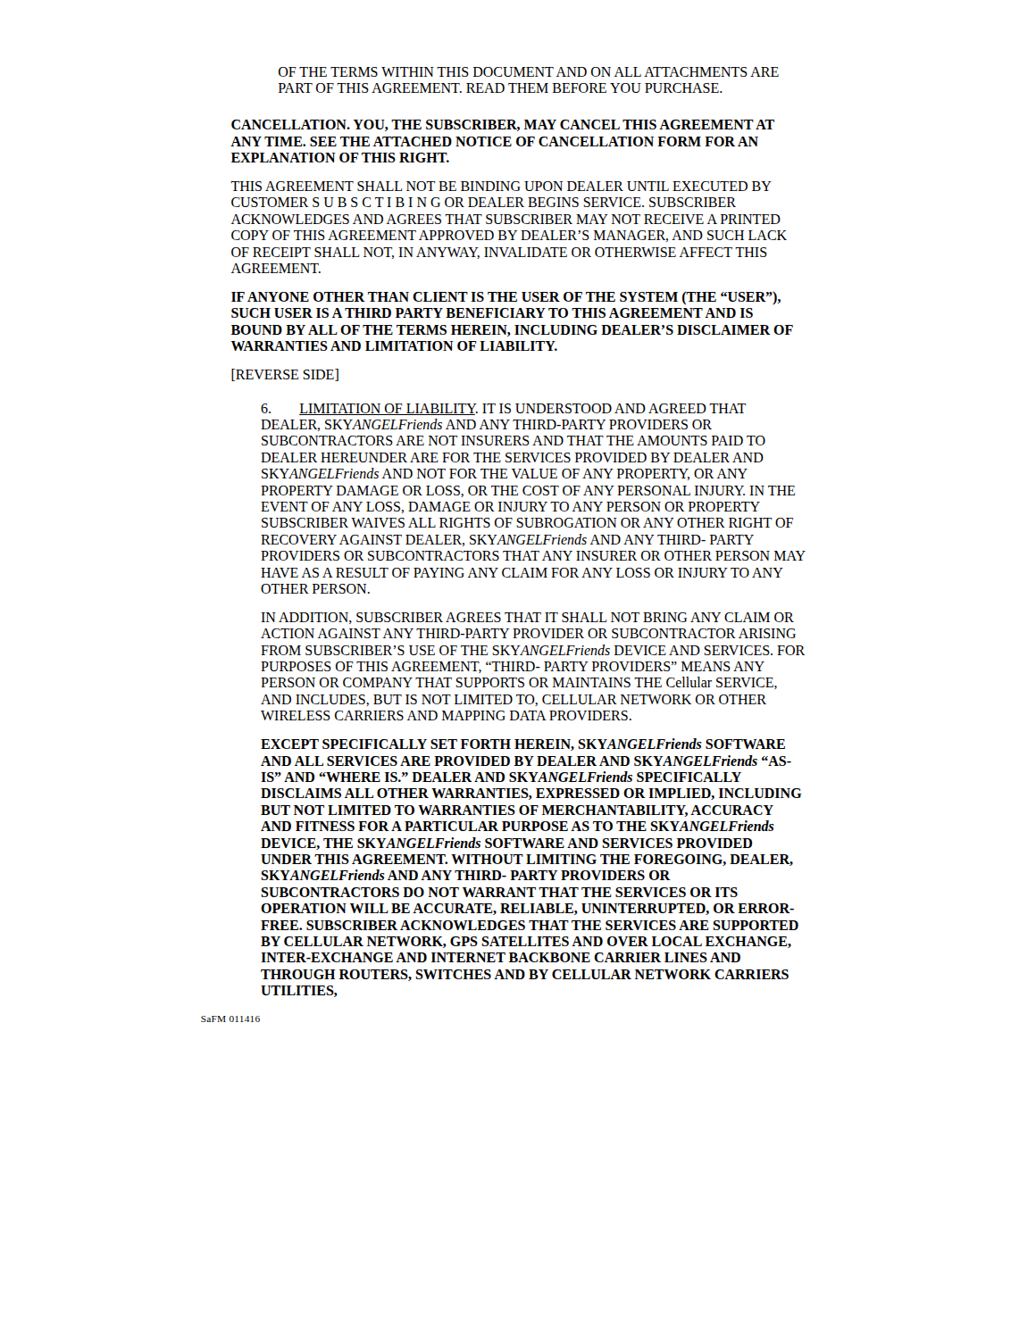OF THE TERMS WITHIN THIS DOCUMENT AND ON ALL ATTACHMENTS ARE PART OF THIS AGREEMENT. READ THEM BEFORE YOU PURCHASE.
CANCELLATION. YOU, THE SUBSCRIBER, MAY CANCEL THIS AGREEMENT AT ANY TIME. SEE THE ATTACHED NOTICE OF CANCELLATION FORM FOR AN EXPLANATION OF THIS RIGHT.
THIS AGREEMENT SHALL NOT BE BINDING UPON DEALER UNTIL EXECUTED BY CUSTOMER S U B S C T I B I N G OR DEALER BEGINS SERVICE. SUBSCRIBER ACKNOWLEDGES AND AGREES THAT SUBSCRIBER MAY NOT RECEIVE A PRINTED COPY OF THIS AGREEMENT APPROVED BY DEALER’S MANAGER, AND SUCH LACK OF RECEIPT SHALL NOT, IN ANYWAY, INVALIDATE OR OTHERWISE AFFECT THIS AGREEMENT.
IF ANYONE OTHER THAN CLIENT IS THE USER OF THE SYSTEM (THE “USER”), SUCH USER IS A THIRD PARTY BENEFICIARY TO THIS AGREEMENT AND IS BOUND BY ALL OF THE TERMS HEREIN, INCLUDING DEALER’S DISCLAIMER OF WARRANTIES AND LIMITATION OF LIABILITY.
[REVERSE SIDE]
6. LIMITATION OF LIABILITY. IT IS UNDERSTOOD AND AGREED THAT DEALER, SKYANGELFriends AND ANY THIRD-PARTY PROVIDERS OR SUBCONTRACTORS ARE NOT INSURERS AND THAT THE AMOUNTS PAID TO DEALER HEREUNDER ARE FOR THE SERVICES PROVIDED BY DEALER AND SKYANGELFriends AND NOT FOR THE VALUE OF ANY PROPERTY, OR ANY PROPERTY DAMAGE OR LOSS, OR THE COST OF ANY PERSONAL INJURY. IN THE EVENT OF ANY LOSS, DAMAGE OR INJURY TO ANY PERSON OR PROPERTY SUBSCRIBER WAIVES ALL RIGHTS OF SUBROGATION OR ANY OTHER RIGHT OF RECOVERY AGAINST DEALER, SKYANGELFriends AND ANY THIRD- PARTY PROVIDERS OR SUBCONTRACTORS THAT ANY INSURER OR OTHER PERSON MAY HAVE AS A RESULT OF PAYING ANY CLAIM FOR ANY LOSS OR INJURY TO ANY OTHER PERSON.
IN ADDITION, SUBSCRIBER AGREES THAT IT SHALL NOT BRING ANY CLAIM OR ACTION AGAINST ANY THIRD-PARTY PROVIDER OR SUBCONTRACTOR ARISING FROM SUBSCRIBER’S USE OF THE SKYANGELFriends DEVICE AND SERVICES. FOR PURPOSES OF THIS AGREEMENT, “THIRD- PARTY PROVIDERS” MEANS ANY PERSON OR COMPANY THAT SUPPORTS OR MAINTAINS THE Cellular SERVICE, AND INCLUDES, BUT IS NOT LIMITED TO, CELLULAR NETWORK OR OTHER WIRELESS CARRIERS AND MAPPING DATA PROVIDERS.
EXCEPT SPECIFICALLY SET FORTH HEREIN, SKYANGELFriends SOFTWARE AND ALL SERVICES ARE PROVIDED BY DEALER AND SKYANGELFriends “AS-IS” AND “WHERE IS.” DEALER AND SKYANGELFriends SPECIFICALLY DISCLAIMS ALL OTHER WARRANTIES, EXPRESSED OR IMPLIED, INCLUDING BUT NOT LIMITED TO WARRANTIES OF MERCHANTABILITY, ACCURACY AND FITNESS FOR A PARTICULAR PURPOSE AS TO THE SKYANGELFriends DEVICE, THE SKYANGELFriends SOFTWARE AND SERVICES PROVIDED UNDER THIS AGREEMENT. WITHOUT LIMITING THE FOREGOING, DEALER, SKYANGELFriends AND ANY THIRD- PARTY PROVIDERS OR SUBCONTRACTORS DO NOT WARRANT THAT THE SERVICES OR ITS OPERATION WILL BE ACCURATE, RELIABLE, UNINTERRUPTED, OR ERROR-FREE. SUBSCRIBER ACKNOWLEDGES THAT THE SERVICES ARE SUPPORTED BY CELLULAR NETWORK, GPS SATELLITES AND OVER LOCAL EXCHANGE, INTER-EXCHANGE AND INTERNET BACKBONE CARRIER LINES AND THROUGH ROUTERS, SWITCHES AND BY CELLULAR NETWORK CARRIERS UTILITIES,
SaFM 011416